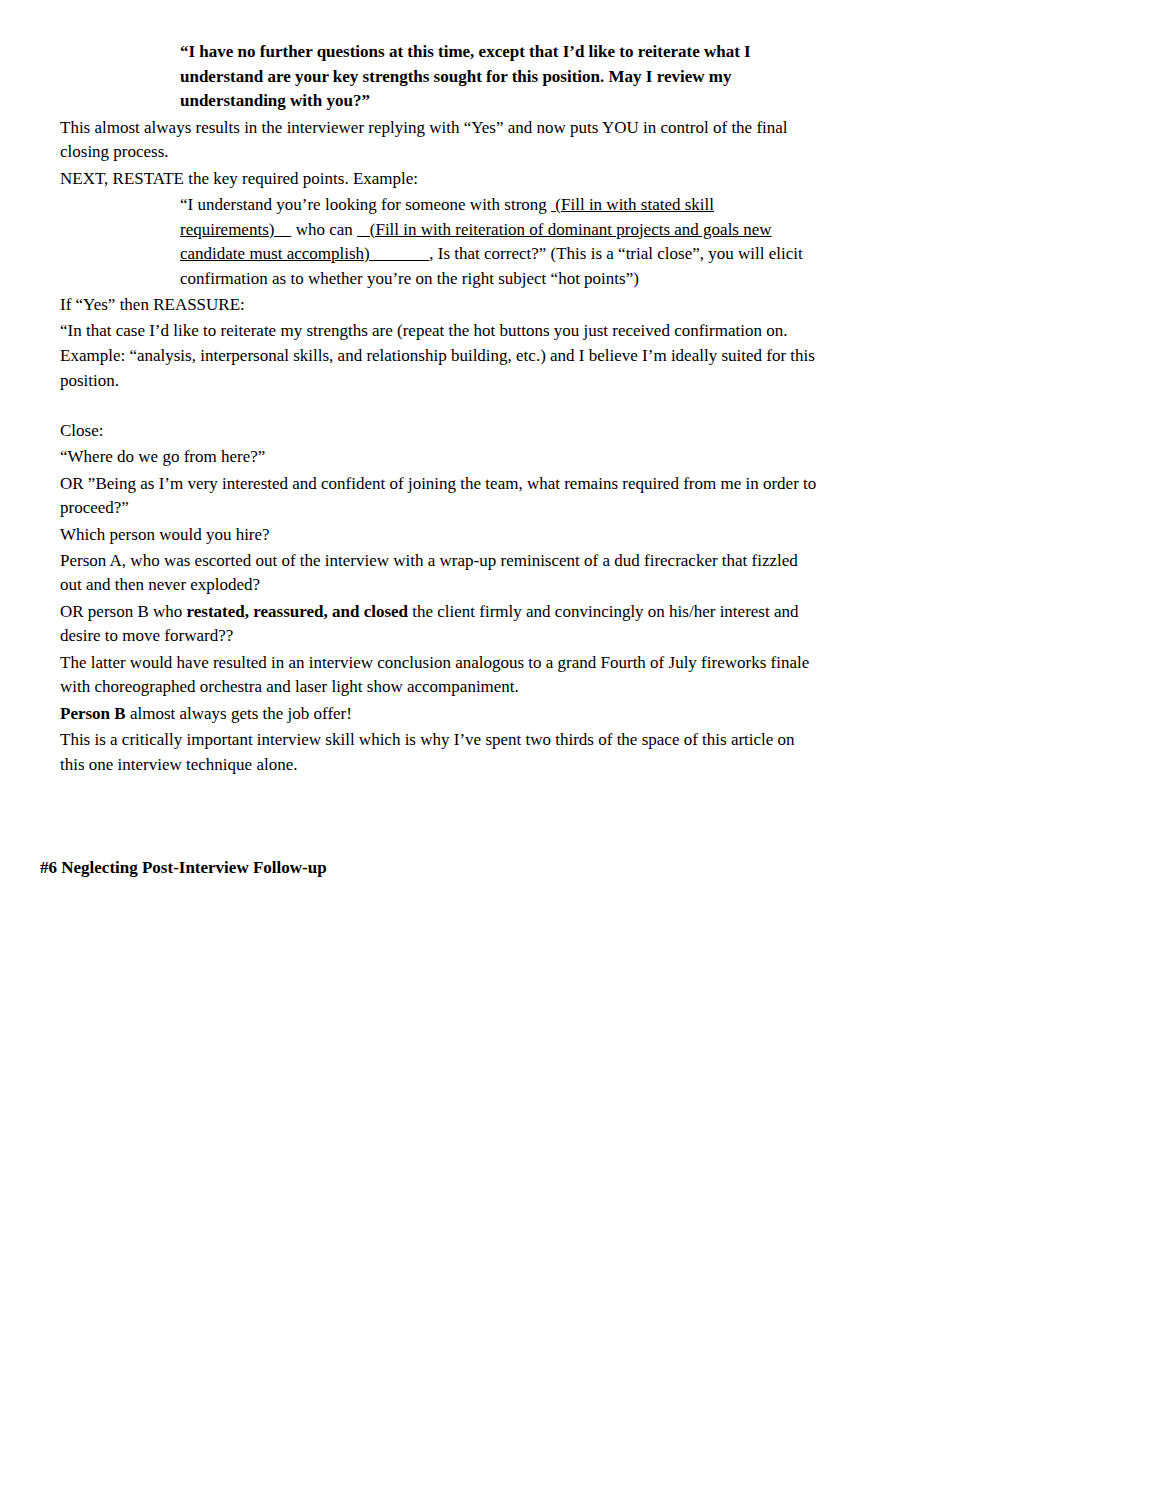“I have no further questions at this time, except that I’d like to reiterate what I understand are your key strengths sought for this position. May I review my understanding with you?”
This almost always results in the interviewer replying with “Yes” and now puts YOU in control of the final closing process.
NEXT, RESTATE the key required points. Example:
“I understand you’re looking for someone with strong (Fill in with stated skill requirements) who can (Fill in with reiteration of dominant projects and goals new candidate must accomplish) , Is that correct?” (This is a “trial close”, you will elicit confirmation as to whether you’re on the right subject “hot points”)
If “Yes” then REASSURE:
“In that case I’d like to reiterate my strengths are (repeat the hot buttons you just received confirmation on. Example: “analysis, interpersonal skills, and relationship building, etc.) and I believe I’m ideally suited for this position.
Close:
“Where do we go from here?”
OR ”Being as I’m very interested and confident of joining the team, what remains required from me in order to proceed?”
Which person would you hire?
Person A, who was escorted out of the interview with a wrap-up reminiscent of a dud firecracker that fizzled out and then never exploded?
OR person B who restated, reassured, and closed the client firmly and convincingly on his/her interest and desire to move forward??
The latter would have resulted in an interview conclusion analogous to a grand Fourth of July fireworks finale with choreographed orchestra and laser light show accompaniment.
Person B almost always gets the job offer!
This is a critically important interview skill which is why I’ve spent two thirds of the space of this article on this one interview technique alone.
#6 Neglecting Post-Interview Follow-up